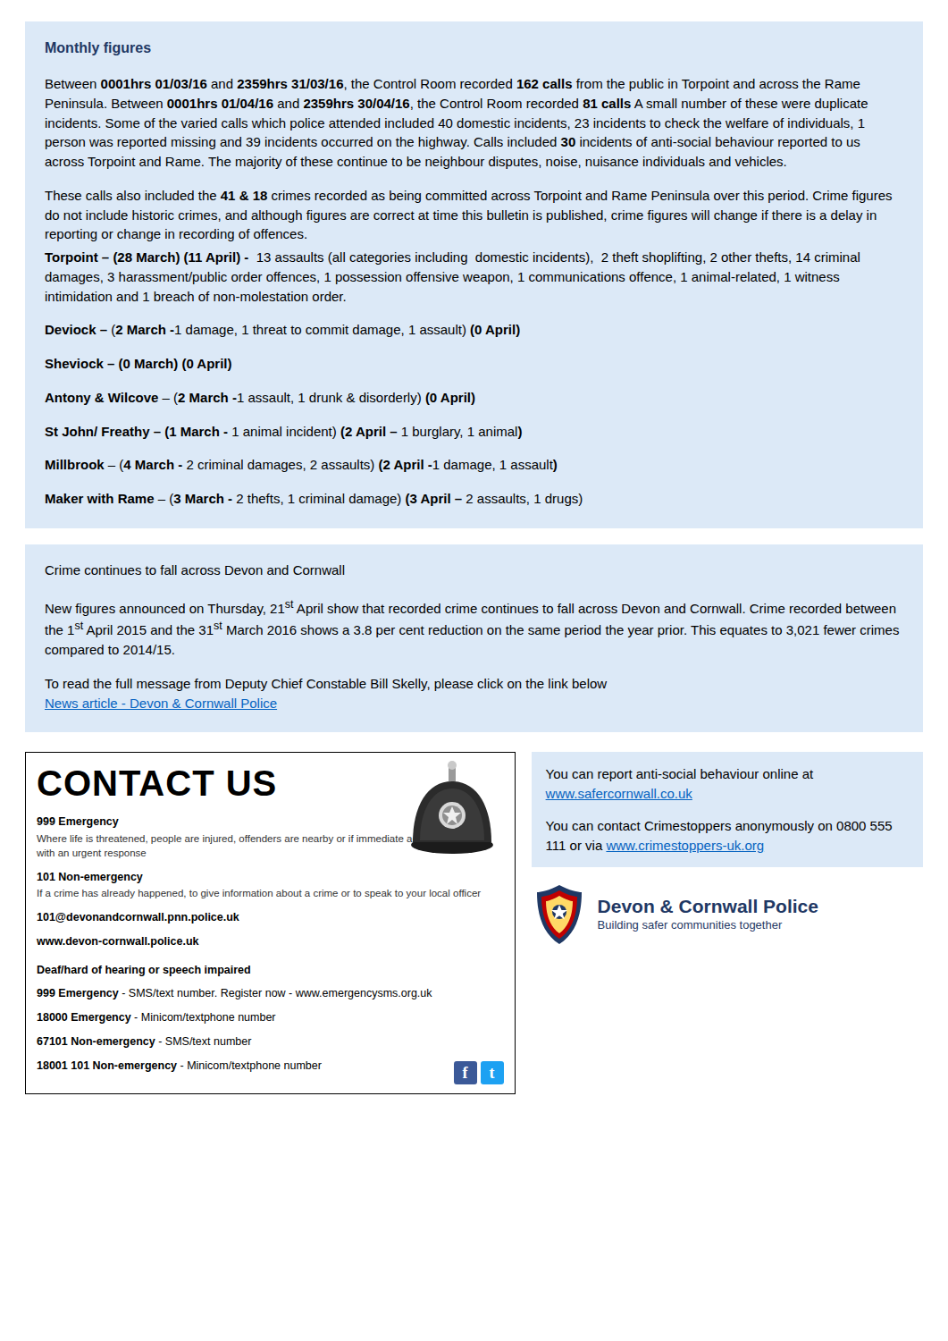Monthly figures
Between 0001hrs 01/03/16 and 2359hrs 31/03/16, the Control Room recorded 162 calls from the public in Torpoint and across the Rame Peninsula. Between 0001hrs 01/04/16 and 2359hrs 30/04/16, the Control Room recorded 81 calls A small number of these were duplicate incidents. Some of the varied calls which police attended included 40 domestic incidents, 23 incidents to check the welfare of individuals, 1 person was reported missing and 39 incidents occurred on the highway. Calls included 30 incidents of anti-social behaviour reported to us across Torpoint and Rame. The majority of these continue to be neighbour disputes, noise, nuisance individuals and vehicles.
These calls also included the 41 & 18 crimes recorded as being committed across Torpoint and Rame Peninsula over this period. Crime figures do not include historic crimes, and although figures are correct at time this bulletin is published, crime figures will change if there is a delay in reporting or change in recording of offences.
Torpoint – (28 March) (11 April) - 13 assaults (all categories including domestic incidents), 2 theft shoplifting, 2 other thefts, 14 criminal damages, 3 harassment/public order offences, 1 possession offensive weapon, 1 communications offence, 1 animal-related, 1 witness intimidation and 1 breach of non-molestation order.
Deviock – (2 March -1 damage, 1 threat to commit damage, 1 assault) (0 April)
Sheviock – (0 March) (0 April)
Antony & Wilcove – (2 March -1 assault, 1 drunk & disorderly) (0 April)
St John/ Freathy – (1 March - 1 animal incident) (2 April – 1 burglary, 1 animal)
Millbrook – (4 March - 2 criminal damages, 2 assaults) (2 April -1 damage, 1 assault)
Maker with Rame – (3 March - 2 thefts, 1 criminal damage) (3 April – 2 assaults, 1 drugs)
Crime continues to fall across Devon and Cornwall
New figures announced on Thursday, 21st April show that recorded crime continues to fall across Devon and Cornwall. Crime recorded between the 1st April 2015 and the 31st March 2016 shows a 3.8 per cent reduction on the same period the year prior. This equates to 3,021 fewer crimes compared to 2014/15.
To read the full message from Deputy Chief Constable Bill Skelly, please click on the link below
News article - Devon & Cornwall Police
CONTACT US
999 Emergency Where life is threatened, people are injured, offenders are nearby or if immediate action is required with an urgent response
101 Non-emergency If a crime has already happened, to give information about a crime or to speak to your local officer
101@devonandcornwall.pnn.police.uk
www.devon-cornwall.police.uk
Deaf/hard of hearing or speech impaired
999 Emergency - SMS/text number. Register now - www.emergencysms.org.uk
18000 Emergency - Minicom/textphone number
67101 Non-emergency - SMS/text number
18001 101 Non-emergency - Minicom/textphone number
ft
You can report anti-social behaviour online at www.safercornwall.co.uk
You can contact Crimestoppers anonymously on 0800 555 111 or via www.crimestoppers-uk.org
Devon & Cornwall Police
Building safer communities together